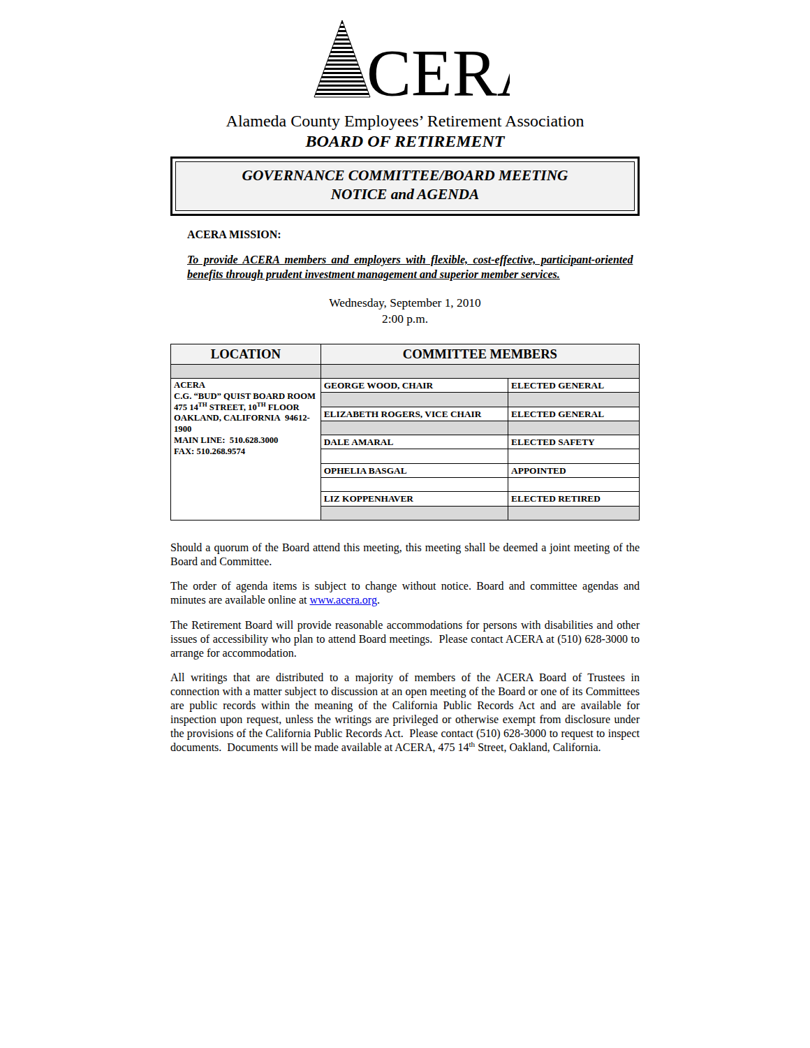CERA
Alameda County Employees’ Retirement Association
BOARD OF RETIREMENT
GOVERNANCE COMMITTEE/BOARD MEETING
NOTICE and AGENDA
ACERA MISSION:
To provide ACERA members and employers with flexible, cost-effective, participant-oriented benefits through prudent investment management and superior member services.
Wednesday, September 1, 2010
2:00 p.m.
| LOCATION | COMMITTEE MEMBERS |
| --- | --- |
| ACERA C.G. “BUD” QUIST BOARD ROOM 475 14 TH STREET, 10 TH FLOOR OAKLAND, CALIFORNIA 94612-1900 MAIN LINE: 510.628.3000 FAX: 510.268.9574 | GEORGE WOOD, CHAIR | ELECTED GENERAL |
| ELIZABETH ROGERS, VICE CHAIR | ELECTED GENERAL |
| DALE AMARAL | ELECTED SAFETY |
| OPHELIA BASGAL | APPOINTED |
| LIZ KOPPENHAVER | ELECTED RETIRED |
Should a quorum of the Board attend this meeting, this meeting shall be deemed a joint meeting of the Board and Committee.
The order of agenda items is subject to change without notice. Board and committee agendas and minutes are available online at www.acera.org.
The Retirement Board will provide reasonable accommodations for persons with disabilities and other issues of accessibility who plan to attend Board meetings. Please contact ACERA at (510) 628-3000 to arrange for accommodation.
All writings that are distributed to a majority of members of the ACERA Board of Trustees in connection with a matter subject to discussion at an open meeting of the Board or one of its Committees are public records within the meaning of the California Public Records Act and are available for inspection upon request, unless the writings are privileged or otherwise exempt from disclosure under the provisions of the California Public Records Act. Please contact (510) 628-3000 to request to inspect documents. Documents will be made available at ACERA, 475 14th Street, Oakland, California.